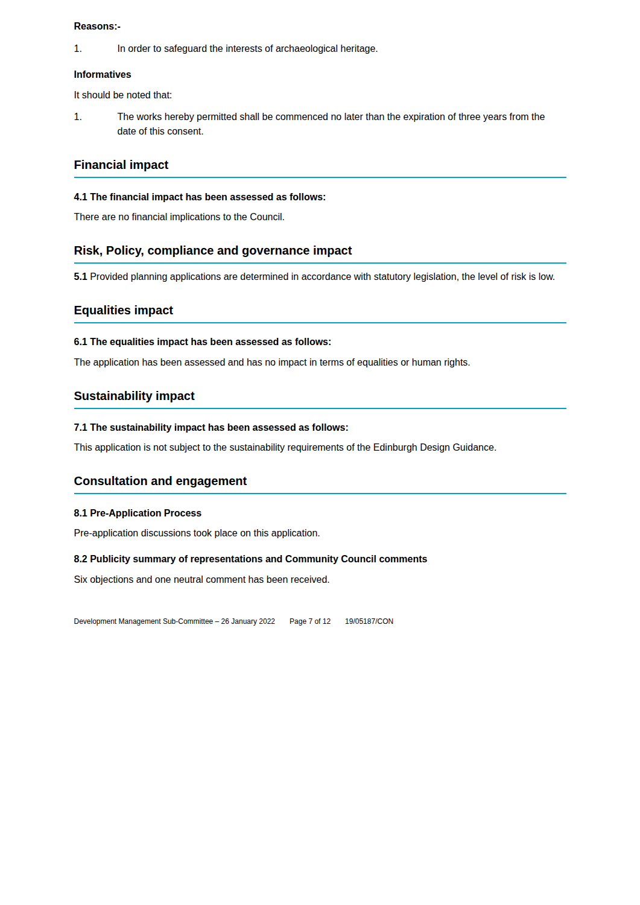Reasons:-
1. In order to safeguard the interests of archaeological heritage.
Informatives
It should be noted that:
1. The works hereby permitted shall be commenced no later than the expiration of three years from the date of this consent.
Financial impact
4.1 The financial impact has been assessed as follows:
There are no financial implications to the Council.
Risk, Policy, compliance and governance impact
5.1 Provided planning applications are determined in accordance with statutory legislation, the level of risk is low.
Equalities impact
6.1 The equalities impact has been assessed as follows:
The application has been assessed and has no impact in terms of equalities or human rights.
Sustainability impact
7.1 The sustainability impact has been assessed as follows:
This application is not subject to the sustainability requirements of the Edinburgh Design Guidance.
Consultation and engagement
8.1 Pre-Application Process
Pre-application discussions took place on this application.
8.2 Publicity summary of representations and Community Council comments
Six objections and one neutral comment has been received.
Development Management Sub-Committee – 26 January 2022 Page 7 of 12 19/05187/CON